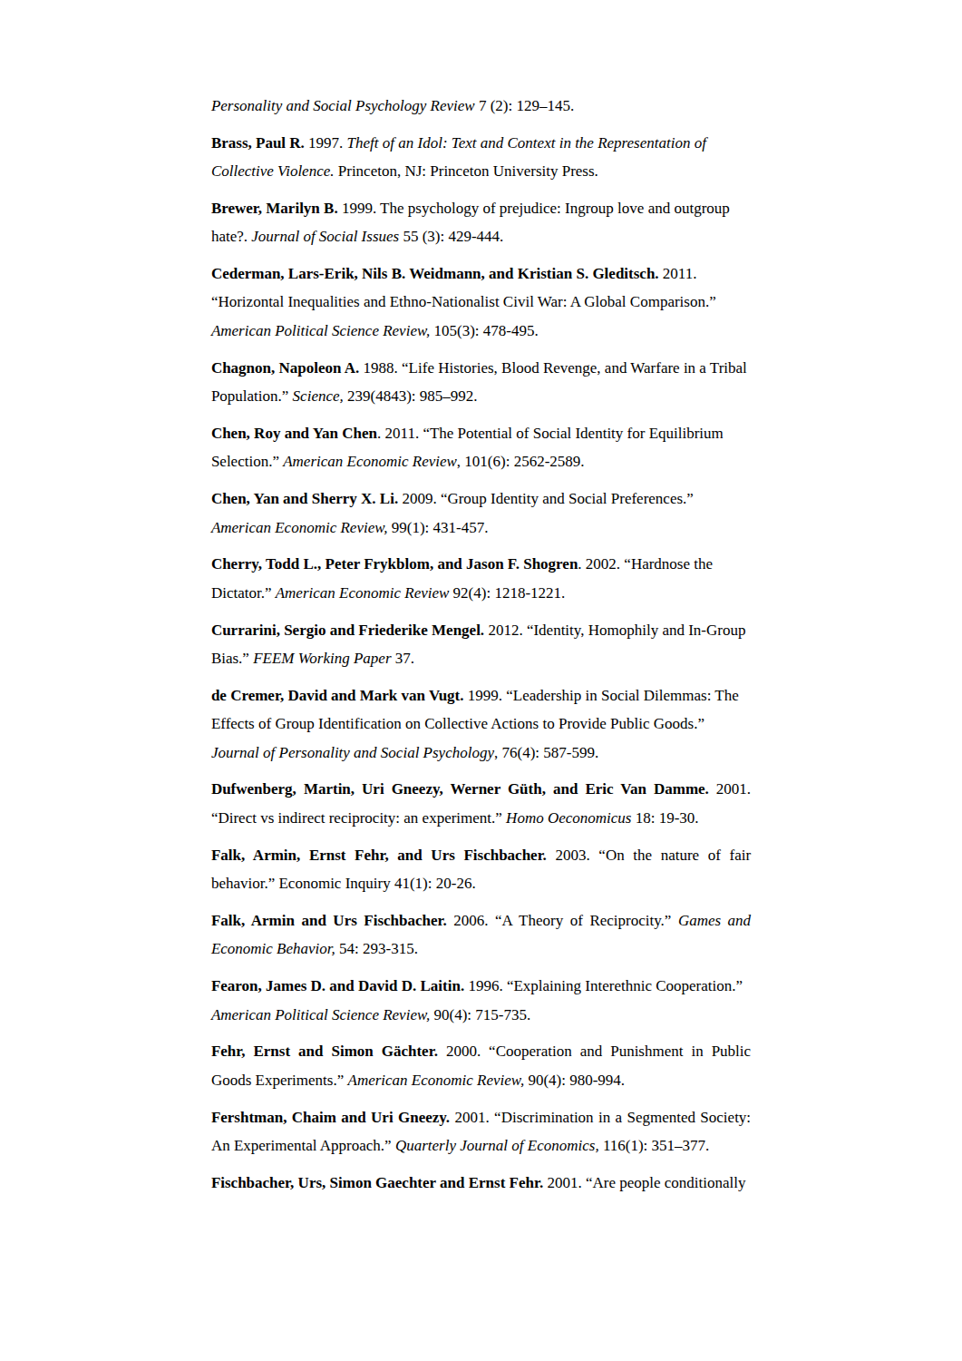Personality and Social Psychology Review 7 (2): 129–145.
Brass, Paul R. 1997. Theft of an Idol: Text and Context in the Representation of Collective Violence. Princeton, NJ: Princeton University Press.
Brewer, Marilyn B. 1999. The psychology of prejudice: Ingroup love and outgroup hate?. Journal of Social Issues 55 (3): 429-444.
Cederman, Lars-Erik, Nils B. Weidmann, and Kristian S. Gleditsch. 2011. “Horizontal Inequalities and Ethno-Nationalist Civil War: A Global Comparison.” American Political Science Review, 105(3): 478-495.
Chagnon, Napoleon A. 1988. “Life Histories, Blood Revenge, and Warfare in a Tribal Population.” Science, 239(4843): 985–992.
Chen, Roy and Yan Chen. 2011. “The Potential of Social Identity for Equilibrium Selection.” American Economic Review, 101(6): 2562-2589.
Chen, Yan and Sherry X. Li. 2009. “Group Identity and Social Preferences.” American Economic Review, 99(1): 431-457.
Cherry, Todd L., Peter Frykblom, and Jason F. Shogren. 2002. “Hardnose the Dictator.” American Economic Review 92(4): 1218-1221.
Currarini, Sergio and Friederike Mengel. 2012. “Identity, Homophily and In-Group Bias.” FEEM Working Paper 37.
de Cremer, David and Mark van Vugt. 1999. “Leadership in Social Dilemmas: The Effects of Group Identification on Collective Actions to Provide Public Goods.” Journal of Personality and Social Psychology, 76(4): 587-599.
Dufwenberg, Martin, Uri Gneezy, Werner Güth, and Eric Van Damme. 2001. “Direct vs indirect reciprocity: an experiment.” Homo Oeconomicus 18: 19-30.
Falk, Armin, Ernst Fehr, and Urs Fischbacher. 2003. “On the nature of fair behavior.” Economic Inquiry 41(1): 20-26.
Falk, Armin and Urs Fischbacher. 2006. “A Theory of Reciprocity.” Games and Economic Behavior, 54: 293-315.
Fearon, James D. and David D. Laitin. 1996. “Explaining Interethnic Cooperation.” American Political Science Review, 90(4): 715-735.
Fehr, Ernst and Simon Gächter. 2000. “Cooperation and Punishment in Public Goods Experiments.” American Economic Review, 90(4): 980-994.
Fershtman, Chaim and Uri Gneezy. 2001. “Discrimination in a Segmented Society: An Experimental Approach.” Quarterly Journal of Economics, 116(1): 351–377.
Fischbacher, Urs, Simon Gaechter and Ernst Fehr. 2001. “Are people conditionally